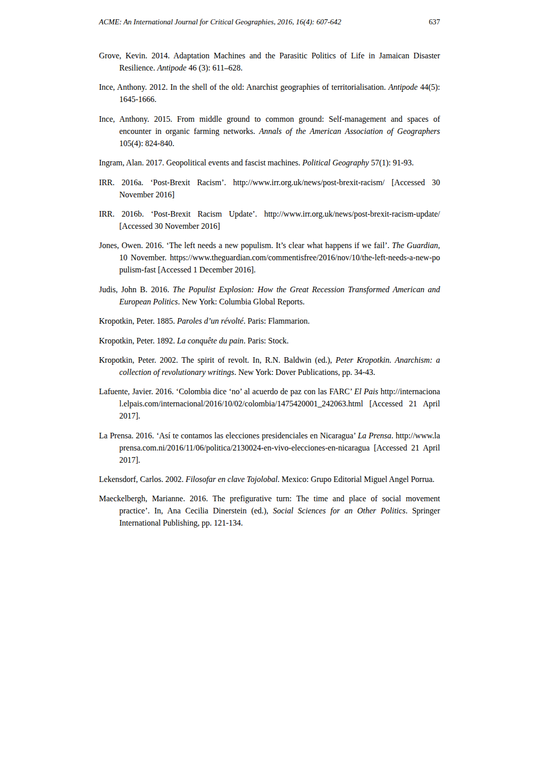ACME: An International Journal for Critical Geographies, 2016, 16(4): 607-642 637
Grove, Kevin. 2014. Adaptation Machines and the Parasitic Politics of Life in Jamaican Disaster Resilience. Antipode 46 (3): 611–628.
Ince, Anthony. 2012. In the shell of the old: Anarchist geographies of territorialisation. Antipode 44(5): 1645-1666.
Ince, Anthony. 2015. From middle ground to common ground: Self-management and spaces of encounter in organic farming networks. Annals of the American Association of Geographers 105(4): 824-840.
Ingram, Alan. 2017. Geopolitical events and fascist machines. Political Geography 57(1): 91-93.
IRR. 2016a. ‘Post-Brexit Racism’. http://www.irr.org.uk/news/post-brexit-racism/ [Accessed 30 November 2016]
IRR. 2016b. ‘Post-Brexit Racism Update’. http://www.irr.org.uk/news/post-brexit-racism-update/ [Accessed 30 November 2016]
Jones, Owen. 2016. ‘The left needs a new populism. It’s clear what happens if we fail’. The Guardian, 10 November. https://www.theguardian.com/commentisfree/2016/nov/10/the-left-needs-a-new-populism-fast [Accessed 1 December 2016].
Judis, John B. 2016. The Populist Explosion: How the Great Recession Transformed American and European Politics. New York: Columbia Global Reports.
Kropotkin, Peter. 1885. Paroles d’un révolté. Paris: Flammarion.
Kropotkin, Peter. 1892. La conquête du pain. Paris: Stock.
Kropotkin, Peter. 2002. The spirit of revolt. In, R.N. Baldwin (ed.), Peter Kropotkin. Anarchism: a collection of revolutionary writings. New York: Dover Publications, pp. 34-43.
Lafuente, Javier. 2016. ‘Colombia dice ‘no’ al acuerdo de paz con las FARC’ El Pais http://internacional.elpais.com/internacional/2016/10/02/colombia/1475420001_242063.html [Accessed 21 April 2017].
La Prensa. 2016. ‘Así te contamos las elecciones presidenciales en Nicaragua’ La Prensa. http://www.laprensa.com.ni/2016/11/06/politica/2130024-en-vivo-elecciones-en-nicaragua [Accessed 21 April 2017].
Lekensdorf, Carlos. 2002. Filosofar en clave Tojolobal. Mexico: Grupo Editorial Miguel Angel Porrua.
Maeckelbergh, Marianne. 2016. The prefigurative turn: The time and place of social movement practice’. In, Ana Cecilia Dinerstein (ed.), Social Sciences for an Other Politics. Springer International Publishing, pp. 121-134.